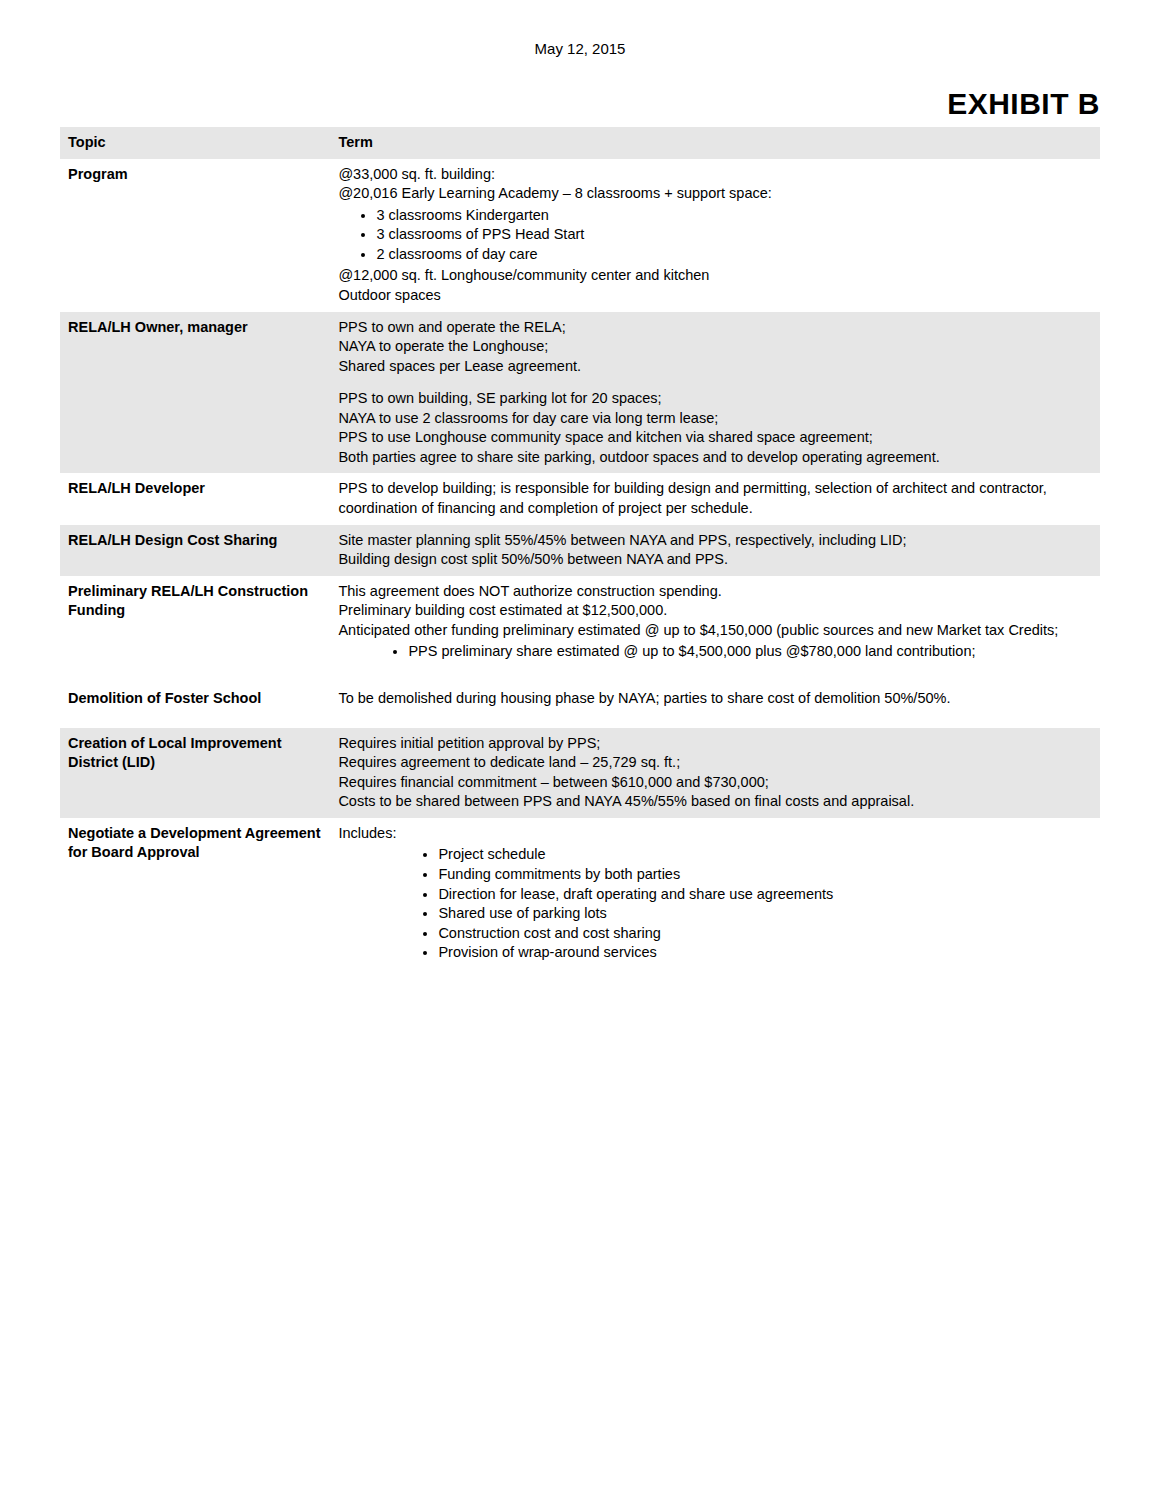May 12, 2015
EXHIBIT B
| Topic | Term |
| --- | --- |
| Program | @33,000 sq. ft. building: @20,016 Early Learning Academy – 8 classrooms + support space: 3 classrooms Kindergarten 3 classrooms of PPS Head Start 2 classrooms of day care @12,000 sq. ft. Longhouse/community center and kitchen Outdoor spaces |
| RELA/LH Owner, manager | PPS to own and operate the RELA; NAYA to operate the Longhouse; Shared spaces per Lease agreement. PPS to own building, SE parking lot for 20 spaces; NAYA to use 2 classrooms for day care via long term lease; PPS to use Longhouse community space and kitchen via shared space agreement; Both parties agree to share site parking, outdoor spaces and to develop operating agreement. |
| RELA/LH Developer | PPS to develop building; is responsible for building design and permitting, selection of architect and contractor, coordination of financing and completion of project per schedule. |
| RELA/LH Design Cost Sharing | Site master planning split 55%/45% between NAYA and PPS, respectively, including LID; Building design cost split 50%/50% between NAYA and PPS. |
| Preliminary RELA/LH Construction Funding | This agreement does NOT authorize construction spending. Preliminary building cost estimated at $12,500,000. Anticipated other funding preliminary estimated @ up to $4,150,000 (public sources and new Market tax Credits; PPS preliminary share estimated @ up to $4,500,000 plus @$780,000 land contribution; |
| Demolition of Foster School | To be demolished during housing phase by NAYA; parties to share cost of demolition 50%/50%. |
| Creation of Local Improvement District (LID) | Requires initial petition approval by PPS; Requires agreement to dedicate land – 25,729 sq. ft.; Requires financial commitment – between $610,000 and $730,000; Costs to be shared between PPS and NAYA 45%/55% based on final costs and appraisal. |
| Negotiate a Development Agreement for Board Approval | Includes: Project schedule Funding commitments by both parties Direction for lease, draft operating and share use agreements Shared use of parking lots Construction cost and cost sharing Provision of wrap-around services |